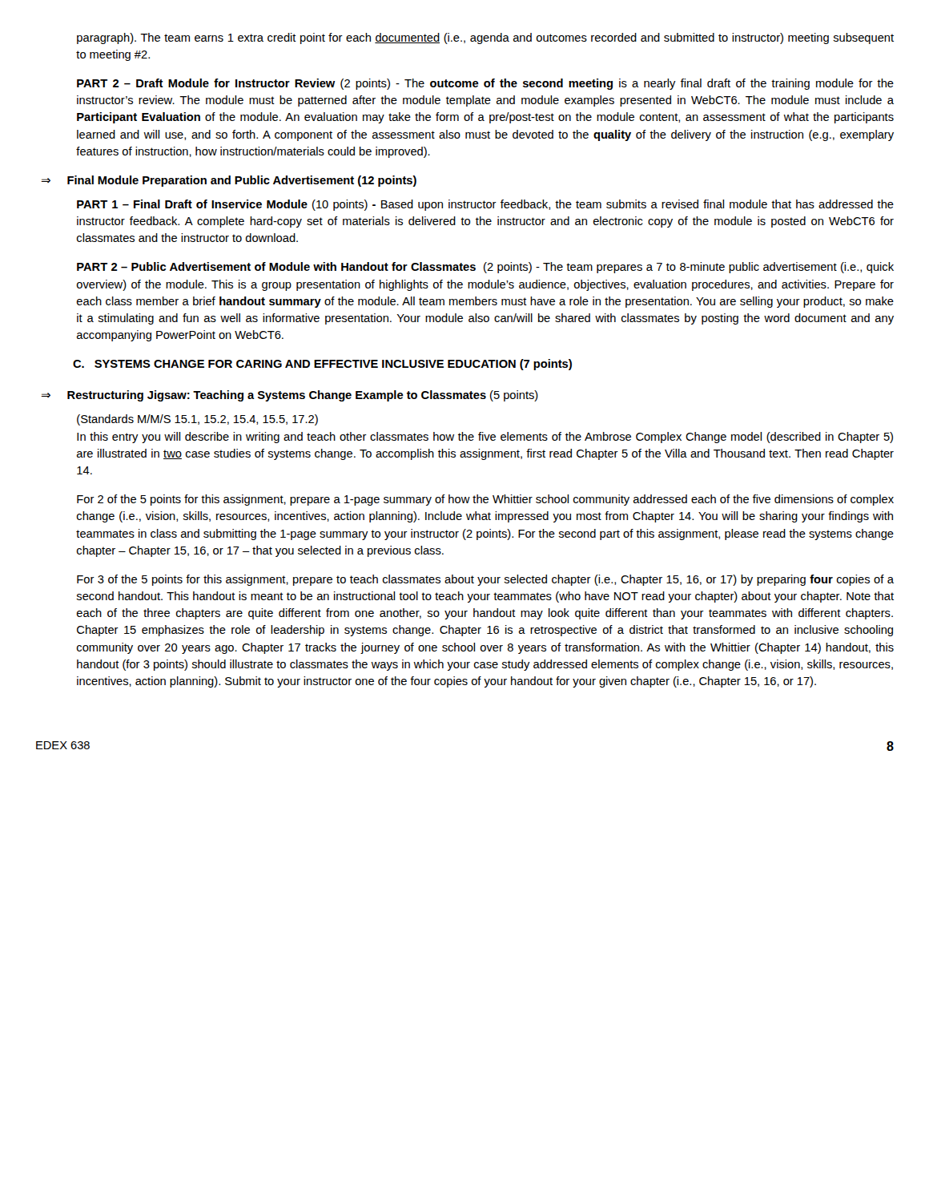paragraph). The team earns 1 extra credit point for each documented (i.e., agenda and outcomes recorded and submitted to instructor) meeting subsequent to meeting #2.
PART 2 – Draft Module for Instructor Review (2 points) - The outcome of the second meeting is a nearly final draft of the training module for the instructor’s review. The module must be patterned after the module template and module examples presented in WebCT6. The module must include a Participant Evaluation of the module. An evaluation may take the form of a pre/post-test on the module content, an assessment of what the participants learned and will use, and so forth. A component of the assessment also must be devoted to the quality of the delivery of the instruction (e.g., exemplary features of instruction, how instruction/materials could be improved).
⇒ Final Module Preparation and Public Advertisement (12 points)
PART 1 – Final Draft of Inservice Module (10 points) - Based upon instructor feedback, the team submits a revised final module that has addressed the instructor feedback. A complete hard-copy set of materials is delivered to the instructor and an electronic copy of the module is posted on WebCT6 for classmates and the instructor to download.
PART 2 – Public Advertisement of Module with Handout for Classmates (2 points) - The team prepares a 7 to 8-minute public advertisement (i.e., quick overview) of the module. This is a group presentation of highlights of the module’s audience, objectives, evaluation procedures, and activities. Prepare for each class member a brief handout summary of the module. All team members must have a role in the presentation. You are selling your product, so make it a stimulating and fun as well as informative presentation. Your module also can/will be shared with classmates by posting the word document and any accompanying PowerPoint on WebCT6.
C. SYSTEMS CHANGE FOR CARING AND EFFECTIVE INCLUSIVE EDUCATION (7 points)
⇒ Restructuring Jigsaw: Teaching a Systems Change Example to Classmates (5 points)
(Standards M/M/S 15.1, 15.2, 15.4, 15.5, 17.2)
In this entry you will describe in writing and teach other classmates how the five elements of the Ambrose Complex Change model (described in Chapter 5) are illustrated in two case studies of systems change. To accomplish this assignment, first read Chapter 5 of the Villa and Thousand text. Then read Chapter 14.
For 2 of the 5 points for this assignment, prepare a 1-page summary of how the Whittier school community addressed each of the five dimensions of complex change (i.e., vision, skills, resources, incentives, action planning). Include what impressed you most from Chapter 14. You will be sharing your findings with teammates in class and submitting the 1-page summary to your instructor (2 points). For the second part of this assignment, please read the systems change chapter – Chapter 15, 16, or 17 – that you selected in a previous class.
For 3 of the 5 points for this assignment, prepare to teach classmates about your selected chapter (i.e., Chapter 15, 16, or 17) by preparing four copies of a second handout. This handout is meant to be an instructional tool to teach your teammates (who have NOT read your chapter) about your chapter. Note that each of the three chapters are quite different from one another, so your handout may look quite different than your teammates with different chapters. Chapter 15 emphasizes the role of leadership in systems change. Chapter 16 is a retrospective of a district that transformed to an inclusive schooling community over 20 years ago. Chapter 17 tracks the journey of one school over 8 years of transformation. As with the Whittier (Chapter 14) handout, this handout (for 3 points) should illustrate to classmates the ways in which your case study addressed elements of complex change (i.e., vision, skills, resources, incentives, action planning). Submit to your instructor one of the four copies of your handout for your given chapter (i.e., Chapter 15, 16, or 17).
EDEX 638 8